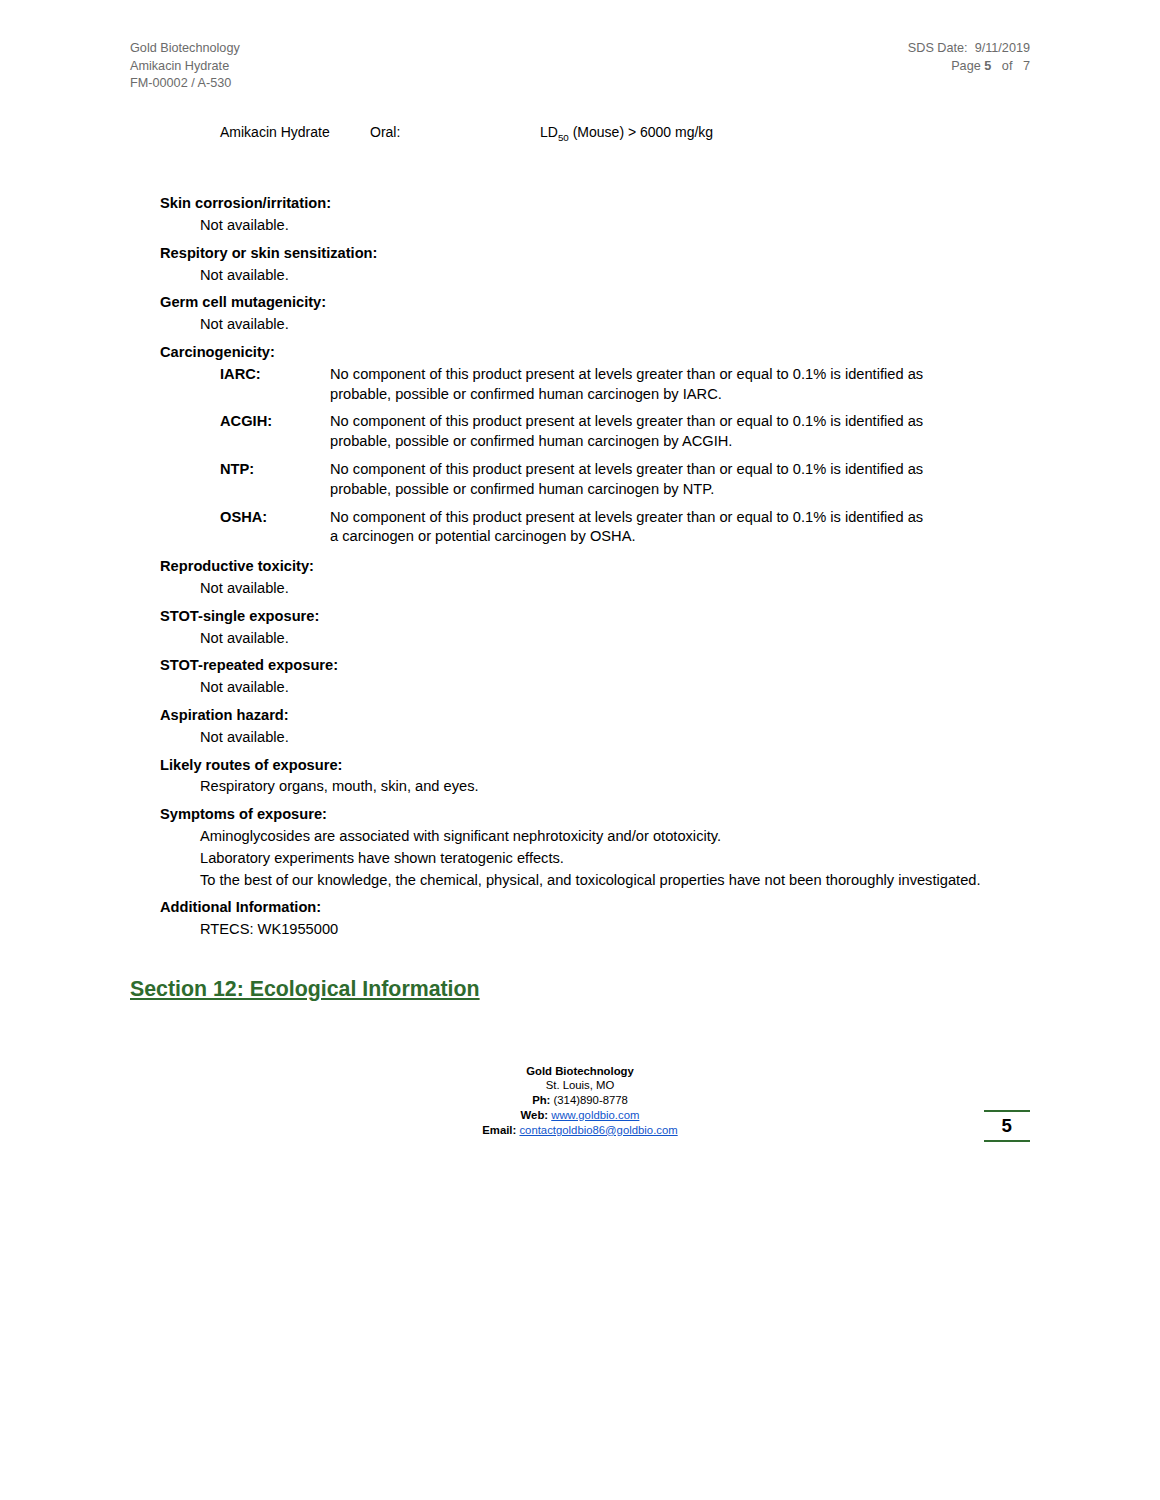Gold Biotechnology
Amikacin Hydrate
FM-00002 / A-530
SDS Date: 9/11/2019
Page 5 of 7
Amikacin Hydrate Oral: LD50 (Mouse) > 6000 mg/kg
Skin corrosion/irritation:
Not available.
Respitory or skin sensitization:
Not available.
Germ cell mutagenicity:
Not available.
Carcinogenicity:
IARC:
No component of this product present at levels greater than or equal to 0.1% is identified as probable, possible or confirmed human carcinogen by IARC.
ACGIH:
No component of this product present at levels greater than or equal to 0.1% is identified as probable, possible or confirmed human carcinogen by ACGIH.
NTP:
No component of this product present at levels greater than or equal to 0.1% is identified as probable, possible or confirmed human carcinogen by NTP.
OSHA:
No component of this product present at levels greater than or equal to 0.1% is identified as a carcinogen or potential carcinogen by OSHA.
Reproductive toxicity:
Not available.
STOT-single exposure:
Not available.
STOT-repeated exposure:
Not available.
Aspiration hazard:
Not available.
Likely routes of exposure:
Respiratory organs, mouth, skin, and eyes.
Symptoms of exposure:
Aminoglycosides are associated with significant nephrotoxicity and/or ototoxicity.
Laboratory experiments have shown teratogenic effects.
To the best of our knowledge, the chemical, physical, and toxicological properties have not been thoroughly investigated.
Additional Information:
RTECS: WK1955000
Section 12: Ecological Information
Gold Biotechnology
St. Louis, MO
Ph: (314)890-8778
Web: www.goldbio.com
Email: contactgoldbio86@goldbio.com
5